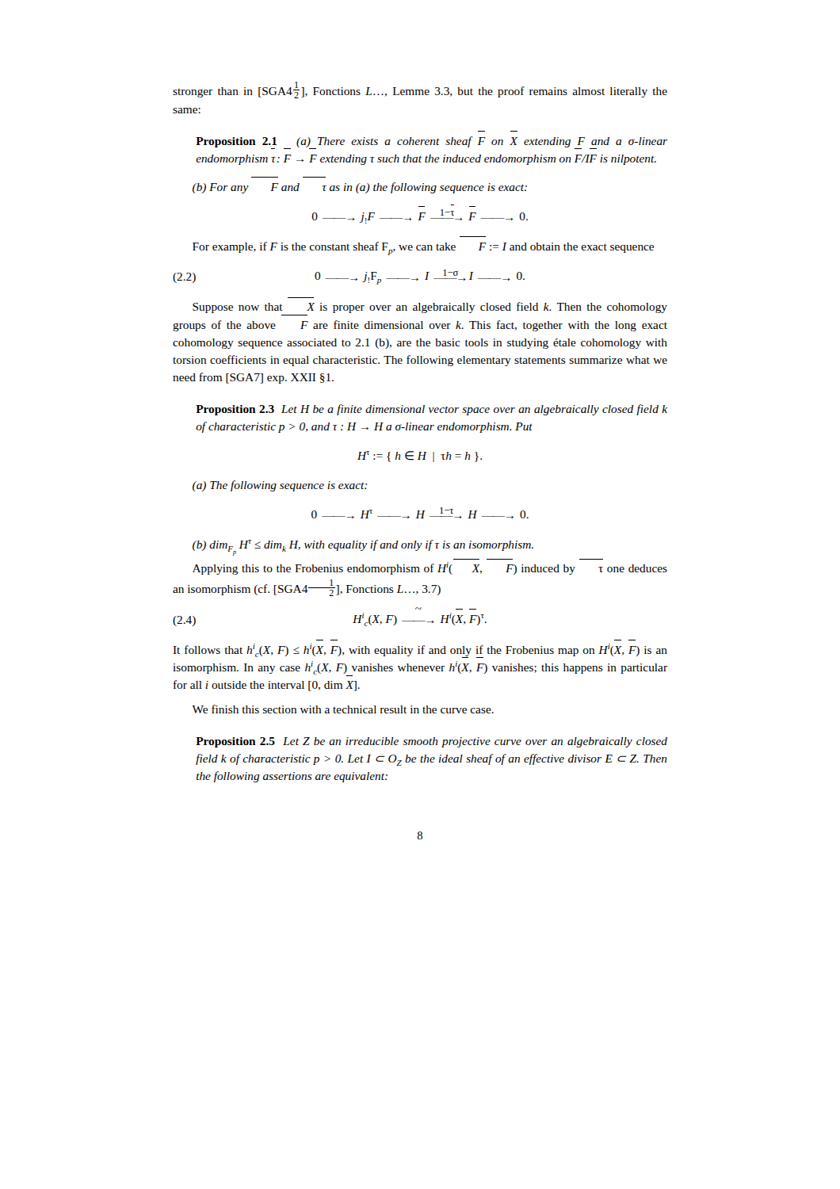stronger than in [SGA412], Fonctions L…, Lemme 3.3, but the proof remains almost literally the same:
Proposition 2.1 (a) There exists a coherent sheaf F on X extending F and a σ-linear endomorphism τ : F → F extending τ such that the induced endomorphism on F/IF is nilpotent.
(b) For any F and τ as in (a) the following sequence is exact:
0 ——→ j!F ——→ F 1−τ——→ F ——→ 0.
For example, if F is the constant sheaf Fp, we can take F := I and obtain the exact sequence
(2.2)
0 ——→ j!Fp ——→ I 1−σ——→I ——→ 0.
Suppose now that X is proper over an algebraically closed field k. Then the cohomology groups of the above F are finite dimensional over k. This fact, together with the long exact cohomology sequence associated to 2.1 (b), are the basic tools in studying étale cohomology with torsion coefficients in equal characteristic. The following elementary statements summarize what we need from [SGA7] exp. XXII §1.
Proposition 2.3 Let H be a finite dimensional vector space over an algebraically closed field k of characteristic p > 0, and τ : H → H a σ-linear endomorphism. Put
Hτ := { h ∈ H | τh = h }.
(a) The following sequence is exact:
0 ——→ Hτ ——→ H 1−τ——→ H ——→ 0.
(b) dimFp Hτ ≤ dimk H, with equality if and only if τ is an isomorphism.
Applying this to the Frobenius endomorphism of Hi(X, F) induced by τ one deduces an isomorphism (cf. [SGA412], Fonctions L…, 3.7)
(2.4)
Hic(X, F) ——→ Hi(X, F)τ.
It follows that hic(X, F) ≤ hi(X, F), with equality if and only if the Frobenius map on Hi(X, F) is an isomorphism. In any case hic(X, F) vanishes whenever hi(X, F) vanishes; this happens in particular for all i outside the interval [0, dim X].
We finish this section with a technical result in the curve case.
Proposition 2.5 Let Z be an irreducible smooth projective curve over an algebraically closed field k of characteristic p > 0. Let I ⊂ OZ be the ideal sheaf of an effective divisor E ⊂ Z. Then the following assertions are equivalent:
8